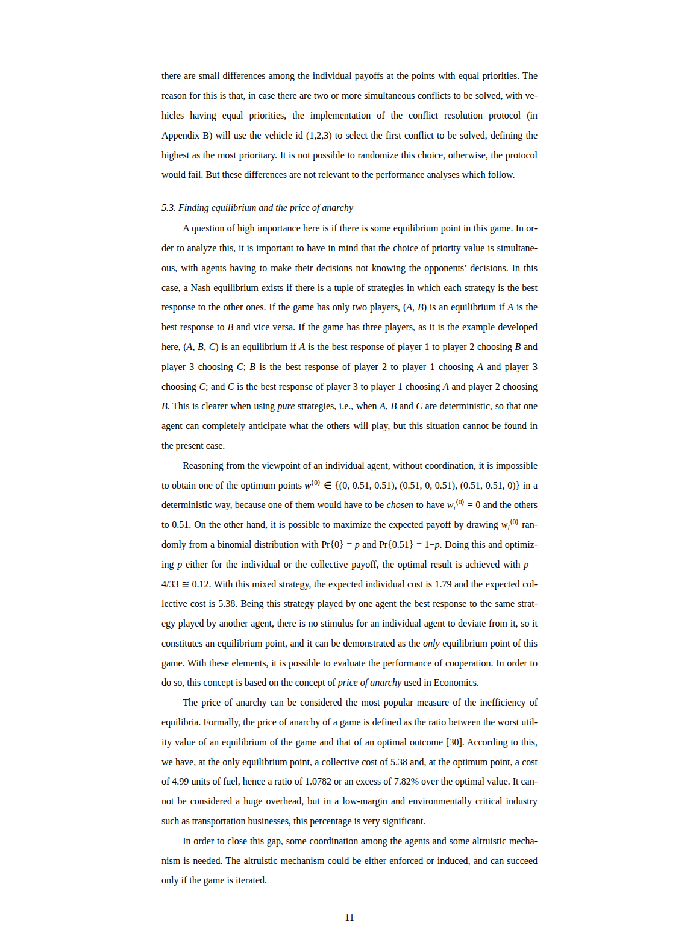there are small differences among the individual payoffs at the points with equal priorities. The reason for this is that, in case there are two or more simultaneous conflicts to be solved, with vehicles having equal priorities, the implementation of the conflict resolution protocol (in Appendix B) will use the vehicle id (1,2,3) to select the first conflict to be solved, defining the highest as the most prioritary. It is not possible to randomize this choice, otherwise, the protocol would fail. But these differences are not relevant to the performance analyses which follow.
5.3. Finding equilibrium and the price of anarchy
A question of high importance here is if there is some equilibrium point in this game. In order to analyze this, it is important to have in mind that the choice of priority value is simultaneous, with agents having to make their decisions not knowing the opponents’ decisions. In this case, a Nash equilibrium exists if there is a tuple of strategies in which each strategy is the best response to the other ones. If the game has only two players, (A, B) is an equilibrium if A is the best response to B and vice versa. If the game has three players, as it is the example developed here, (A, B, C) is an equilibrium if A is the best response of player 1 to player 2 choosing B and player 3 choosing C; B is the best response of player 2 to player 1 choosing A and player 3 choosing C; and C is the best response of player 3 to player 1 choosing A and player 2 choosing B. This is clearer when using pure strategies, i.e., when A, B and C are deterministic, so that one agent can completely anticipate what the others will play, but this situation cannot be found in the present case.
Reasoning from the viewpoint of an individual agent, without coordination, it is impossible to obtain one of the optimum points w⟨0⟩ ∈ {(0, 0.51, 0.51), (0.51, 0, 0.51), (0.51, 0.51, 0)} in a deterministic way, because one of them would have to be chosen to have wi⟨0⟩ = 0 and the others to 0.51. On the other hand, it is possible to maximize the expected payoff by drawing wi⟨0⟩ randomly from a binomial distribution with Pr{0} = p and Pr{0.51} = 1−p. Doing this and optimizing p either for the individual or the collective payoff, the optimal result is achieved with p = 4/33 ≅ 0.12. With this mixed strategy, the expected individual cost is 1.79 and the expected collective cost is 5.38. Being this strategy played by one agent the best response to the same strategy played by another agent, there is no stimulus for an individual agent to deviate from it, so it constitutes an equilibrium point, and it can be demonstrated as the only equilibrium point of this game. With these elements, it is possible to evaluate the performance of cooperation. In order to do so, this concept is based on the concept of price of anarchy used in Economics.
The price of anarchy can be considered the most popular measure of the inefficiency of equilibria. Formally, the price of anarchy of a game is defined as the ratio between the worst utility value of an equilibrium of the game and that of an optimal outcome [30]. According to this, we have, at the only equilibrium point, a collective cost of 5.38 and, at the optimum point, a cost of 4.99 units of fuel, hence a ratio of 1.0782 or an excess of 7.82% over the optimal value. It cannot be considered a huge overhead, but in a low-margin and environmentally critical industry such as transportation businesses, this percentage is very significant.
In order to close this gap, some coordination among the agents and some altruistic mechanism is needed. The altruistic mechanism could be either enforced or induced, and can succeed only if the game is iterated.
11